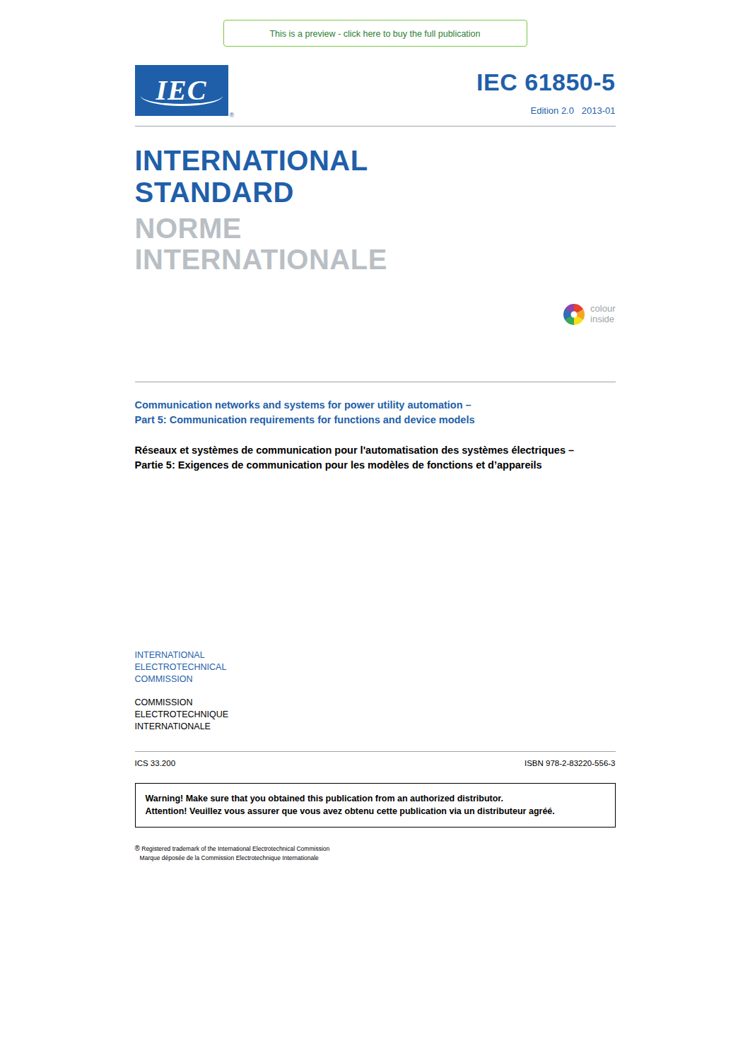This is a preview - click here to buy the full publication
IEC
®
IEC 61850-5
Edition 2.0 2013-01
INTERNATIONAL
STANDARD
NORME
INTERNATIONALE
colour
inside
Communication networks and systems for power utility automation –
Part 5: Communication requirements for functions and device models
Réseaux et systèmes de communication pour l'automatisation des systèmes électriques –
Partie 5: Exigences de communication pour les modèles de fonctions et d’appareils
INTERNATIONAL
ELECTROTECHNICAL
COMMISSION
COMMISSION
ELECTROTECHNIQUE
INTERNATIONALE
ICS 33.200
ISBN 978-2-83220-556-3
Warning! Make sure that you obtained this publication from an authorized distributor.
Attention! Veuillez vous assurer que vous avez obtenu cette publication via un distributeur agréé.
® Registered trademark of the International Electrotechnical Commission
Marque déposée de la Commission Electrotechnique Internationale